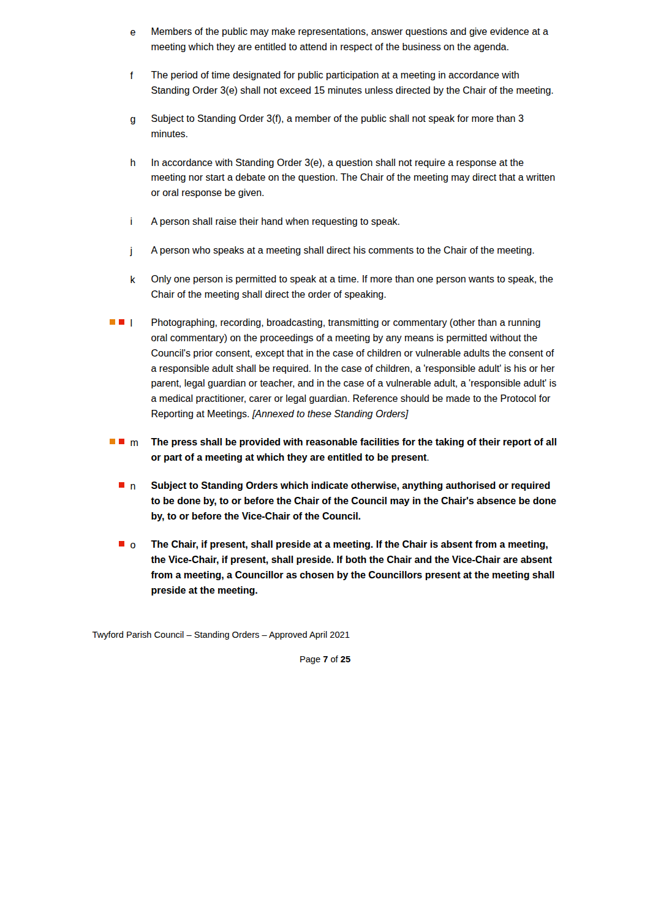e Members of the public may make representations, answer questions and give evidence at a meeting which they are entitled to attend in respect of the business on the agenda.
f The period of time designated for public participation at a meeting in accordance with Standing Order 3(e) shall not exceed 15 minutes unless directed by the Chair of the meeting.
g Subject to Standing Order 3(f), a member of the public shall not speak for more than 3 minutes.
h In accordance with Standing Order 3(e), a question shall not require a response at the meeting nor start a debate on the question. The Chair of the meeting may direct that a written or oral response be given.
i A person shall raise their hand when requesting to speak.
j A person who speaks at a meeting shall direct his comments to the Chair of the meeting.
k Only one person is permitted to speak at a time. If more than one person wants to speak, the Chair of the meeting shall direct the order of speaking.
l Photographing, recording, broadcasting, transmitting or commentary (other than a running oral commentary) on the proceedings of a meeting by any means is permitted without the Council's prior consent, except that in the case of children or vulnerable adults the consent of a responsible adult shall be required. In the case of children, a 'responsible adult' is his or her parent, legal guardian or teacher, and in the case of a vulnerable adult, a 'responsible adult' is a medical practitioner, carer or legal guardian. Reference should be made to the Protocol for Reporting at Meetings. [Annexed to these Standing Orders]
m The press shall be provided with reasonable facilities for the taking of their report of all or part of a meeting at which they are entitled to be present.
n Subject to Standing Orders which indicate otherwise, anything authorised or required to be done by, to or before the Chair of the Council may in the Chair's absence be done by, to or before the Vice-Chair of the Council.
o The Chair, if present, shall preside at a meeting. If the Chair is absent from a meeting, the Vice-Chair, if present, shall preside. If both the Chair and the Vice-Chair are absent from a meeting, a Councillor as chosen by the Councillors present at the meeting shall preside at the meeting.
Twyford Parish Council – Standing Orders – Approved April 2021
Page 7 of 25